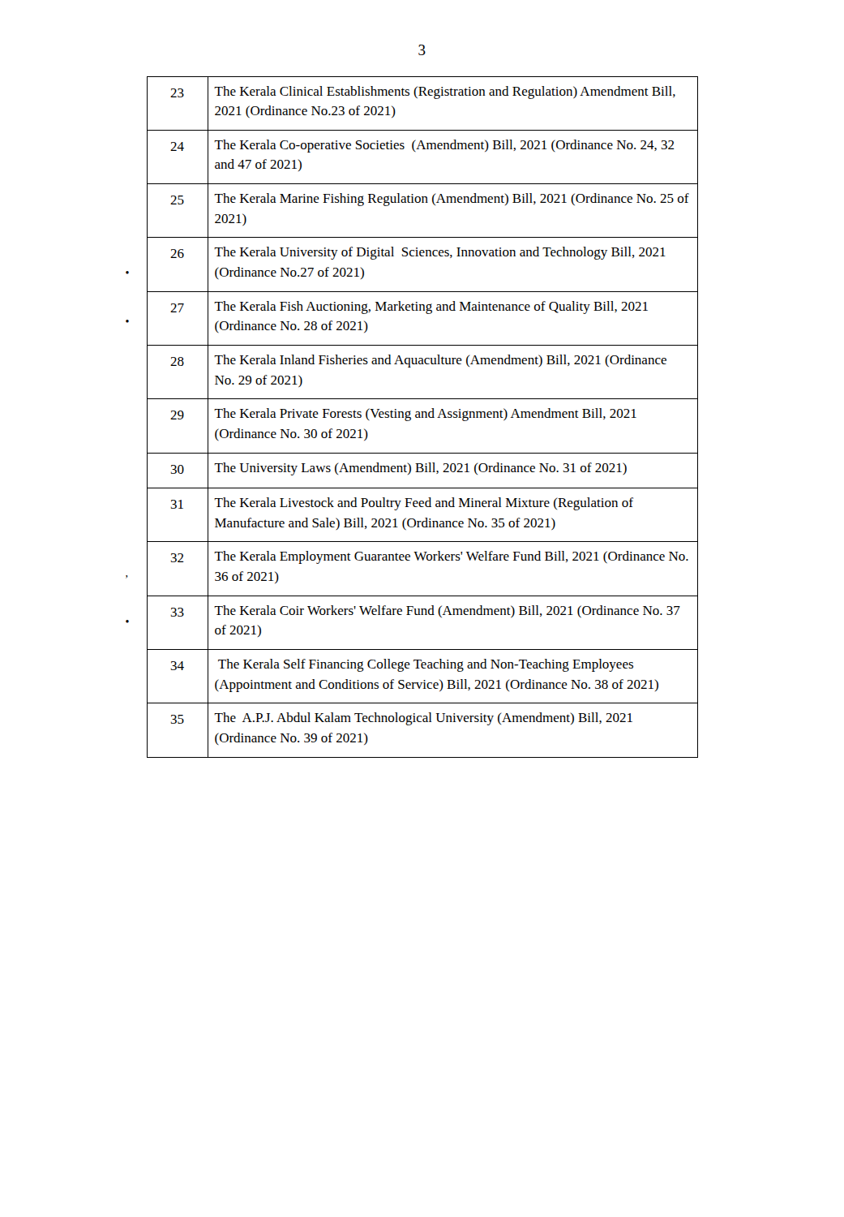• • , •
3
| 23 | The Kerala Clinical Establishments (Registration and Regulation) Amendment Bill, 2021 (Ordinance No.23 of 2021) |
| 24 | The Kerala Co-operative Societies (Amendment) Bill, 2021 (Ordinance No. 24, 32 and 47 of 2021) |
| 25 | The Kerala Marine Fishing Regulation (Amendment) Bill, 2021 (Ordinance No. 25 of 2021) |
| 26 | The Kerala University of Digital Sciences, Innovation and Technology Bill, 2021 (Ordinance No.27 of 2021) |
| 27 | The Kerala Fish Auctioning, Marketing and Maintenance of Quality Bill, 2021 (Ordinance No. 28 of 2021) |
| 28 | The Kerala Inland Fisheries and Aquaculture (Amendment) Bill, 2021 (Ordinance No. 29 of 2021) |
| 29 | The Kerala Private Forests (Vesting and Assignment) Amendment Bill, 2021 (Ordinance No. 30 of 2021) |
| 30 | The University Laws (Amendment) Bill, 2021 (Ordinance No. 31 of 2021) |
| 31 | The Kerala Livestock and Poultry Feed and Mineral Mixture (Regulation of Manufacture and Sale) Bill, 2021 (Ordinance No. 35 of 2021) |
| 32 | The Kerala Employment Guarantee Workers' Welfare Fund Bill, 2021 (Ordinance No. 36 of 2021) |
| 33 | The Kerala Coir Workers' Welfare Fund (Amendment) Bill, 2021 (Ordinance No. 37 of 2021) |
| 34 | The Kerala Self Financing College Teaching and Non-Teaching Employees (Appointment and Conditions of Service) Bill, 2021 (Ordinance No. 38 of 2021) |
| 35 | The A.P.J. Abdul Kalam Technological University (Amendment) Bill, 2021 (Ordinance No. 39 of 2021) |